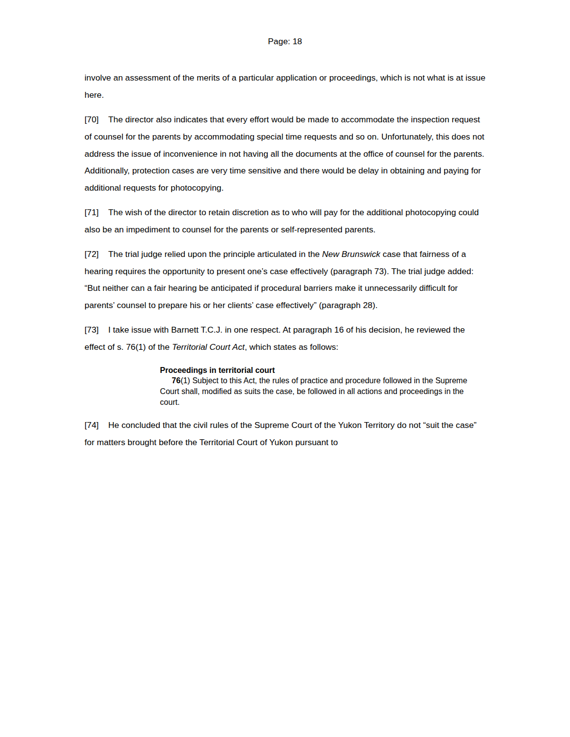Page: 18
involve an assessment of the merits of a particular application or proceedings, which is not what is at issue here.
[70] The director also indicates that every effort would be made to accommodate the inspection request of counsel for the parents by accommodating special time requests and so on. Unfortunately, this does not address the issue of inconvenience in not having all the documents at the office of counsel for the parents. Additionally, protection cases are very time sensitive and there would be delay in obtaining and paying for additional requests for photocopying.
[71] The wish of the director to retain discretion as to who will pay for the additional photocopying could also be an impediment to counsel for the parents or self-represented parents.
[72] The trial judge relied upon the principle articulated in the New Brunswick case that fairness of a hearing requires the opportunity to present one’s case effectively (paragraph 73). The trial judge added: “But neither can a fair hearing be anticipated if procedural barriers make it unnecessarily difficult for parents’ counsel to prepare his or her clients’ case effectively” (paragraph 28).
[73] I take issue with Barnett T.C.J. in one respect. At paragraph 16 of his decision, he reviewed the effect of s. 76(1) of the Territorial Court Act, which states as follows:
Proceedings in territorial court
76(1) Subject to this Act, the rules of practice and procedure followed in the Supreme Court shall, modified as suits the case, be followed in all actions and proceedings in the court.
[74] He concluded that the civil rules of the Supreme Court of the Yukon Territory do not “suit the case” for matters brought before the Territorial Court of Yukon pursuant to